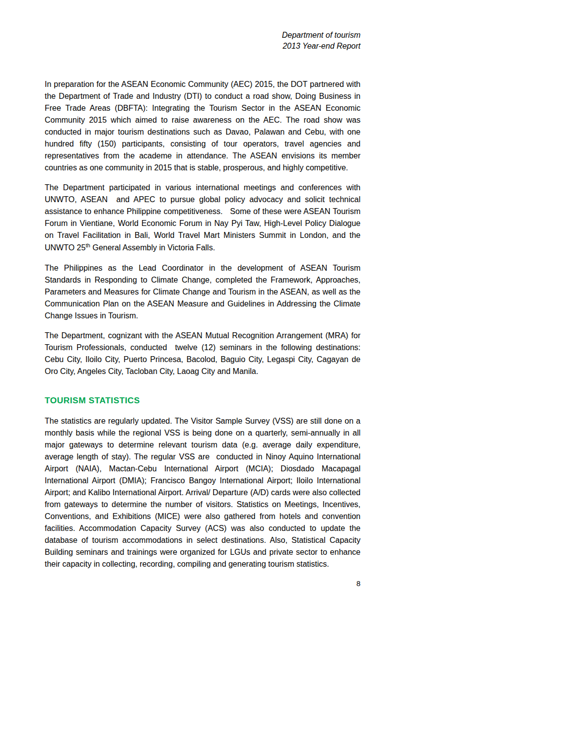Department of tourism
2013 Year-end Report
In preparation for the ASEAN Economic Community (AEC) 2015, the DOT partnered with the Department of Trade and Industry (DTI) to conduct a road show, Doing Business in Free Trade Areas (DBFTA): Integrating the Tourism Sector in the ASEAN Economic Community 2015 which aimed to raise awareness on the AEC. The road show was conducted in major tourism destinations such as Davao, Palawan and Cebu, with one hundred fifty (150) participants, consisting of tour operators, travel agencies and representatives from the academe in attendance. The ASEAN envisions its member countries as one community in 2015 that is stable, prosperous, and highly competitive.
The Department participated in various international meetings and conferences with UNWTO, ASEAN and APEC to pursue global policy advocacy and solicit technical assistance to enhance Philippine competitiveness. Some of these were ASEAN Tourism Forum in Vientiane, World Economic Forum in Nay Pyi Taw, High-Level Policy Dialogue on Travel Facilitation in Bali, World Travel Mart Ministers Summit in London, and the UNWTO 25th General Assembly in Victoria Falls.
The Philippines as the Lead Coordinator in the development of ASEAN Tourism Standards in Responding to Climate Change, completed the Framework, Approaches, Parameters and Measures for Climate Change and Tourism in the ASEAN, as well as the Communication Plan on the ASEAN Measure and Guidelines in Addressing the Climate Change Issues in Tourism.
The Department, cognizant with the ASEAN Mutual Recognition Arrangement (MRA) for Tourism Professionals, conducted twelve (12) seminars in the following destinations: Cebu City, Iloilo City, Puerto Princesa, Bacolod, Baguio City, Legaspi City, Cagayan de Oro City, Angeles City, Tacloban City, Laoag City and Manila.
TOURISM STATISTICS
The statistics are regularly updated. The Visitor Sample Survey (VSS) are still done on a monthly basis while the regional VSS is being done on a quarterly, semi-annually in all major gateways to determine relevant tourism data (e.g. average daily expenditure, average length of stay). The regular VSS are conducted in Ninoy Aquino International Airport (NAIA), Mactan-Cebu International Airport (MCIA); Diosdado Macapagal International Airport (DMIA); Francisco Bangoy International Airport; Iloilo International Airport; and Kalibo International Airport. Arrival/ Departure (A/D) cards were also collected from gateways to determine the number of visitors. Statistics on Meetings, Incentives, Conventions, and Exhibitions (MICE) were also gathered from hotels and convention facilities. Accommodation Capacity Survey (ACS) was also conducted to update the database of tourism accommodations in select destinations. Also, Statistical Capacity Building seminars and trainings were organized for LGUs and private sector to enhance their capacity in collecting, recording, compiling and generating tourism statistics.
8